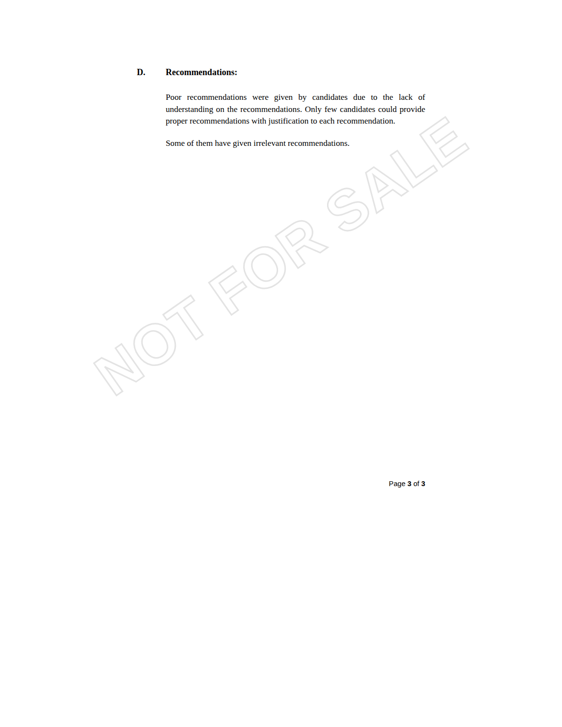NOT FOR SALE
D.
Recommendations:
Poor recommendations were given by candidates due to the lack of understanding on the recommendations. Only few candidates could provide proper recommendations with justification to each recommendation.
Some of them have given irrelevant recommendations.
Page 3 of 3